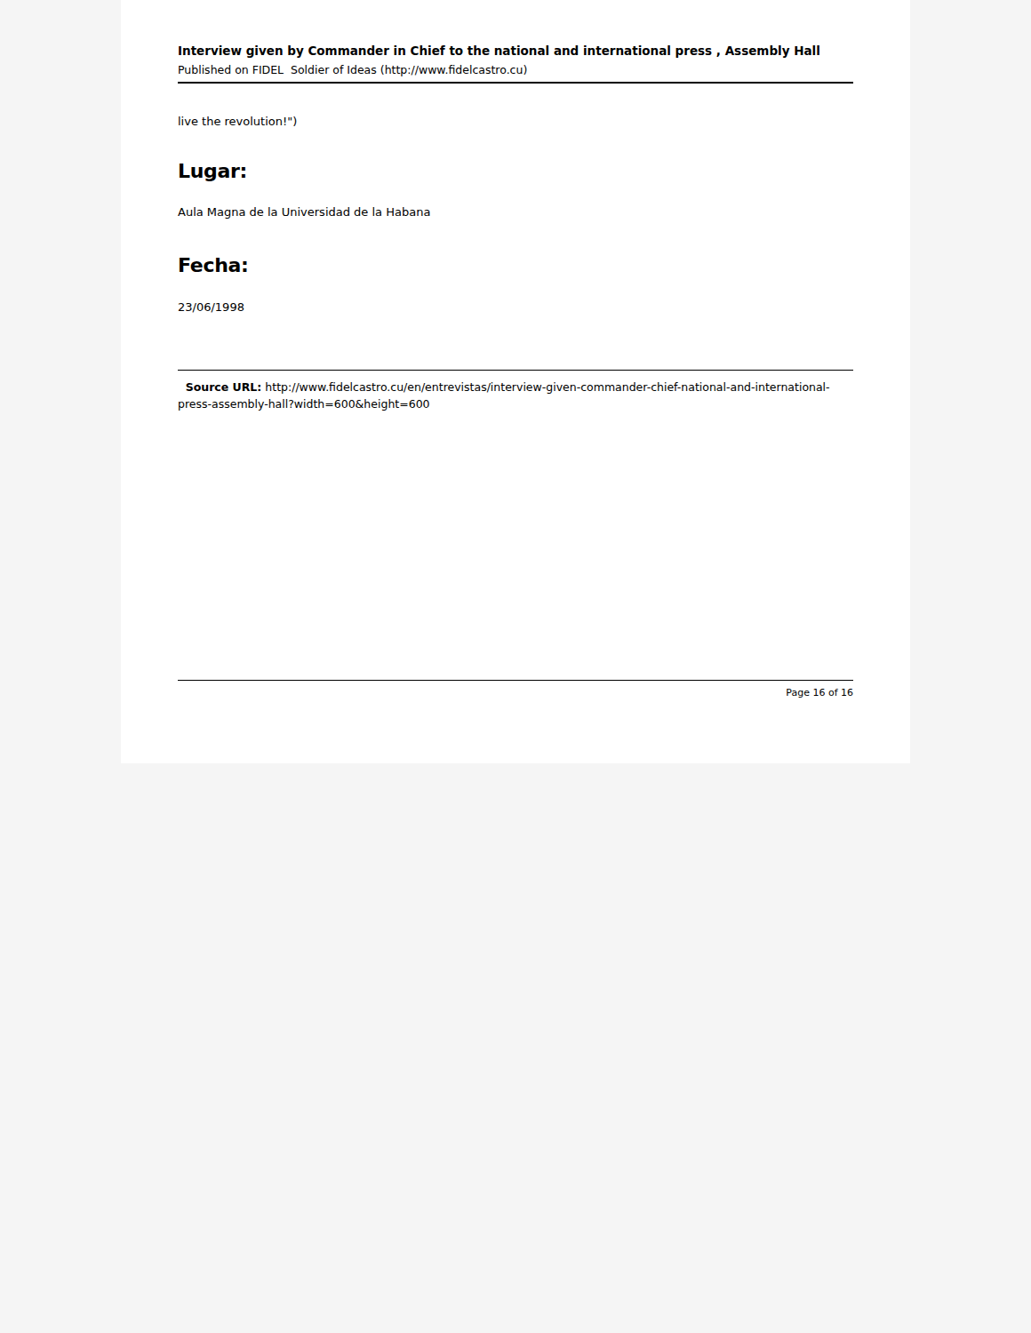Interview given by Commander in Chief to the national and international press , Assembly Hall
Published on FIDEL Soldier of Ideas (http://www.fidelcastro.cu)
live the revolution!")
Lugar:
Aula Magna de la Universidad de la Habana
Fecha:
23/06/1998
Source URL: http://www.fidelcastro.cu/en/entrevistas/interview-given-commander-chief-national-and-international-press-assembly-hall?width=600&height=600
Page 16 of 16